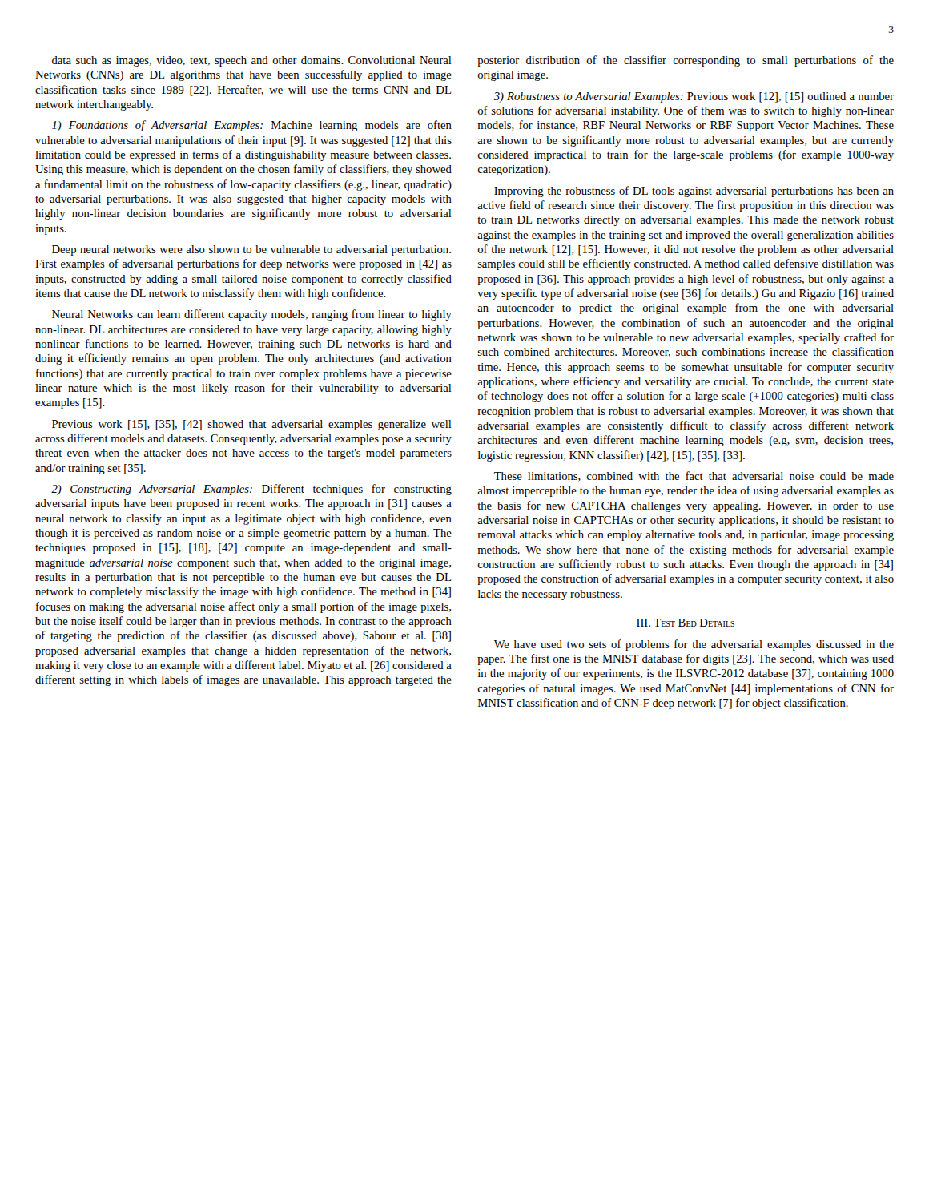3
data such as images, video, text, speech and other domains. Convolutional Neural Networks (CNNs) are DL algorithms that have been successfully applied to image classification tasks since 1989 [22]. Hereafter, we will use the terms CNN and DL network interchangeably.
1) Foundations of Adversarial Examples: Machine learning models are often vulnerable to adversarial manipulations of their input [9]. It was suggested [12] that this limitation could be expressed in terms of a distinguishability measure between classes. Using this measure, which is dependent on the chosen family of classifiers, they showed a fundamental limit on the robustness of low-capacity classifiers (e.g., linear, quadratic) to adversarial perturbations. It was also suggested that higher capacity models with highly non-linear decision boundaries are significantly more robust to adversarial inputs.
Deep neural networks were also shown to be vulnerable to adversarial perturbation. First examples of adversarial perturbations for deep networks were proposed in [42] as inputs, constructed by adding a small tailored noise component to correctly classified items that cause the DL network to misclassify them with high confidence.
Neural Networks can learn different capacity models, ranging from linear to highly non-linear. DL architectures are considered to have very large capacity, allowing highly nonlinear functions to be learned. However, training such DL networks is hard and doing it efficiently remains an open problem. The only architectures (and activation functions) that are currently practical to train over complex problems have a piecewise linear nature which is the most likely reason for their vulnerability to adversarial examples [15].
Previous work [15], [35], [42] showed that adversarial examples generalize well across different models and datasets. Consequently, adversarial examples pose a security threat even when the attacker does not have access to the target's model parameters and/or training set [35].
2) Constructing Adversarial Examples: Different techniques for constructing adversarial inputs have been proposed in recent works. The approach in [31] causes a neural network to classify an input as a legitimate object with high confidence, even though it is perceived as random noise or a simple geometric pattern by a human. The techniques proposed in [15], [18], [42] compute an image-dependent and small-magnitude adversarial noise component such that, when added to the original image, results in a perturbation that is not perceptible to the human eye but causes the DL network to completely misclassify the image with high confidence. The method in [34] focuses on making the adversarial noise affect only a small portion of the image pixels, but the noise itself could be larger than in previous methods. In contrast to the approach of targeting the prediction of the classifier (as discussed above), Sabour et al. [38] proposed adversarial examples that change a hidden representation of the network, making it very close to an example with a different label. Miyato et al. [26] considered a different setting in which labels of images are unavailable. This approach targeted the posterior distribution of the classifier corresponding to small perturbations of the original image.
3) Robustness to Adversarial Examples: Previous work [12], [15] outlined a number of solutions for adversarial instability. One of them was to switch to highly non-linear models, for instance, RBF Neural Networks or RBF Support Vector Machines. These are shown to be significantly more robust to adversarial examples, but are currently considered impractical to train for the large-scale problems (for example 1000-way categorization).
Improving the robustness of DL tools against adversarial perturbations has been an active field of research since their discovery. The first proposition in this direction was to train DL networks directly on adversarial examples. This made the network robust against the examples in the training set and improved the overall generalization abilities of the network [12], [15]. However, it did not resolve the problem as other adversarial samples could still be efficiently constructed. A method called defensive distillation was proposed in [36]. This approach provides a high level of robustness, but only against a very specific type of adversarial noise (see [36] for details.) Gu and Rigazio [16] trained an autoencoder to predict the original example from the one with adversarial perturbations. However, the combination of such an autoencoder and the original network was shown to be vulnerable to new adversarial examples, specially crafted for such combined architectures. Moreover, such combinations increase the classification time. Hence, this approach seems to be somewhat unsuitable for computer security applications, where efficiency and versatility are crucial. To conclude, the current state of technology does not offer a solution for a large scale (+1000 categories) multi-class recognition problem that is robust to adversarial examples. Moreover, it was shown that adversarial examples are consistently difficult to classify across different network architectures and even different machine learning models (e.g, svm, decision trees, logistic regression, KNN classifier) [42], [15], [35], [33].
These limitations, combined with the fact that adversarial noise could be made almost imperceptible to the human eye, render the idea of using adversarial examples as the basis for new CAPTCHA challenges very appealing. However, in order to use adversarial noise in CAPTCHAs or other security applications, it should be resistant to removal attacks which can employ alternative tools and, in particular, image processing methods. We show here that none of the existing methods for adversarial example construction are sufficiently robust to such attacks. Even though the approach in [34] proposed the construction of adversarial examples in a computer security context, it also lacks the necessary robustness.
III. Test Bed Details
We have used two sets of problems for the adversarial examples discussed in the paper. The first one is the MNIST database for digits [23]. The second, which was used in the majority of our experiments, is the ILSVRC-2012 database [37], containing 1000 categories of natural images. We used MatConvNet [44] implementations of CNN for MNIST classification and of CNN-F deep network [7] for object classification.